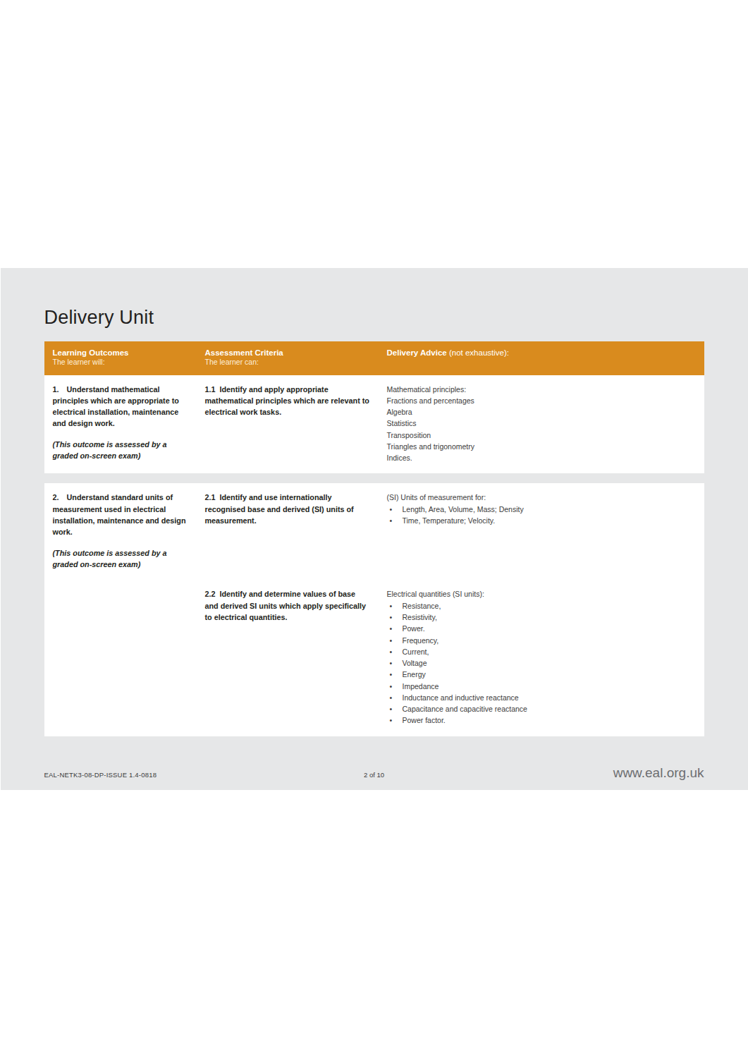Delivery Unit
| Learning Outcomes The learner will: | Assessment Criteria The learner can: | Delivery Advice (not exhaustive): |
| --- | --- | --- |
| 1. Understand mathematical principles which are appropriate to electrical installation, maintenance and design work. (This outcome is assessed by a graded on-screen exam) | 1.1 Identify and apply appropriate mathematical principles which are relevant to electrical work tasks. | Mathematical principles: Fractions and percentages Algebra Statistics Transposition Triangles and trigonometry Indices. |
| 2. Understand standard units of measurement used in electrical installation, maintenance and design work. (This outcome is assessed by a graded on-screen exam) | 2.1 Identify and use internationally recognised base and derived (SI) units of measurement. | (SI) Units of measurement for: Length, Area, Volume, Mass; Density Time, Temperature; Velocity. |
| | 2.2 Identify and determine values of base and derived SI units which apply specifically to electrical quantities. | Electrical quantities (SI units): Resistance, Resistivity, Power. Frequency, Current, Voltage Energy Impedance Inductance and inductive reactance Capacitance and capacitive reactance Power factor. |
EAL-NETK3-08-DP-ISSUE 1.4-0818
2 of 10
www.eal.org.uk